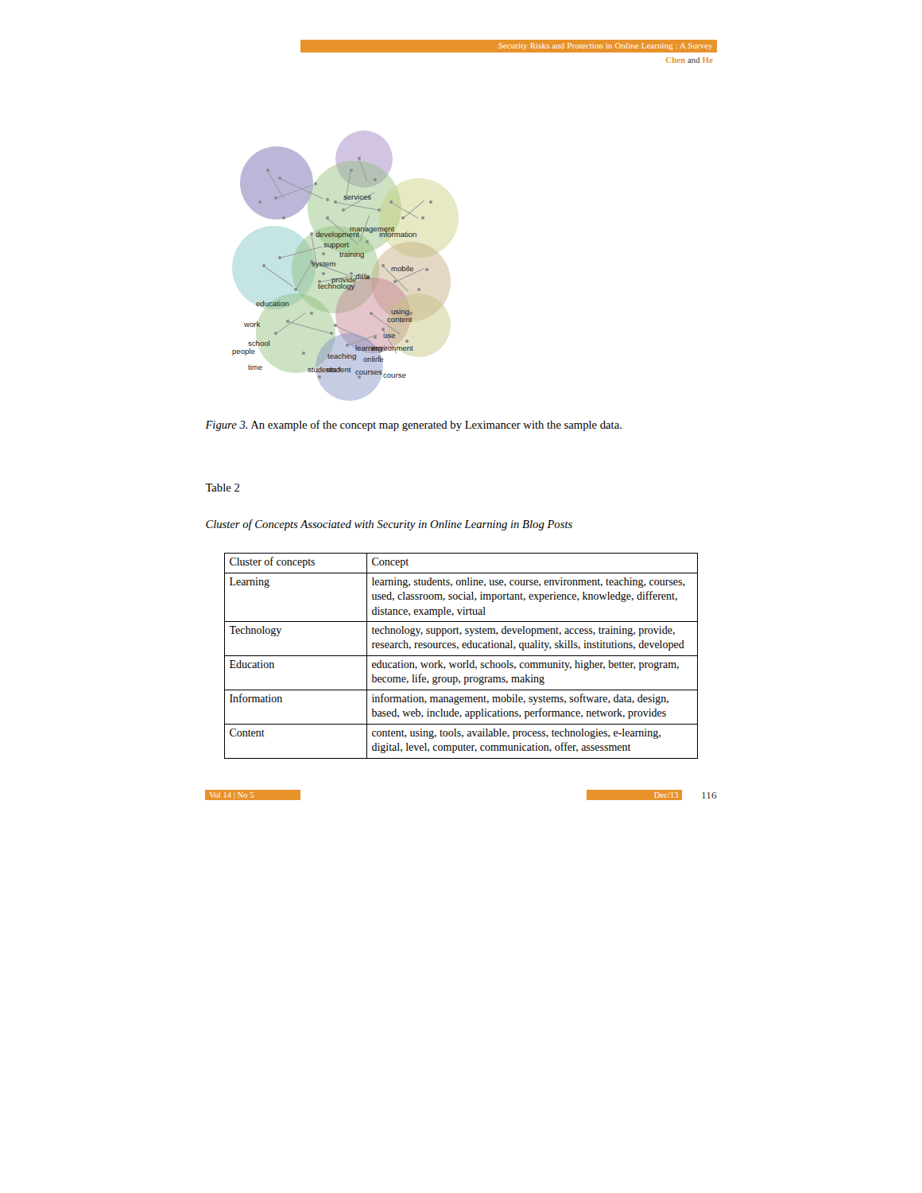Security Risks and Protection in Online Learning : A Survey
Chen and He
services
management
development
information
support
training
system
provide
technology
data
mobile
education
using
content
work
use
school
people
learning
environment
teaching
online
time
students
student
courses
course
Figure 3. An example of the concept map generated by Leximancer with the sample data.
Table 2
Cluster of Concepts Associated with Security in Online Learning in Blog Posts
| Cluster of concepts | Concept |
| Learning | learning, students, online, use, course, environment, teaching, courses, used, classroom, social, important, experience, knowledge, different, distance, example, virtual |
| Technology | technology, support, system, development, access, training, provide, research, resources, educational, quality, skills, institutions, developed |
| Education | education, work, world, schools, community, higher, better, program, become, life, group, programs, making |
| Information | information, management, mobile, systems, software, data, design, based, web, include, applications, performance, network, provides |
| Content | content, using, tools, available, process, technologies, e-learning, digital, level, computer, communication, offer, assessment |
Vol 14 | No 5
Dec/13
116